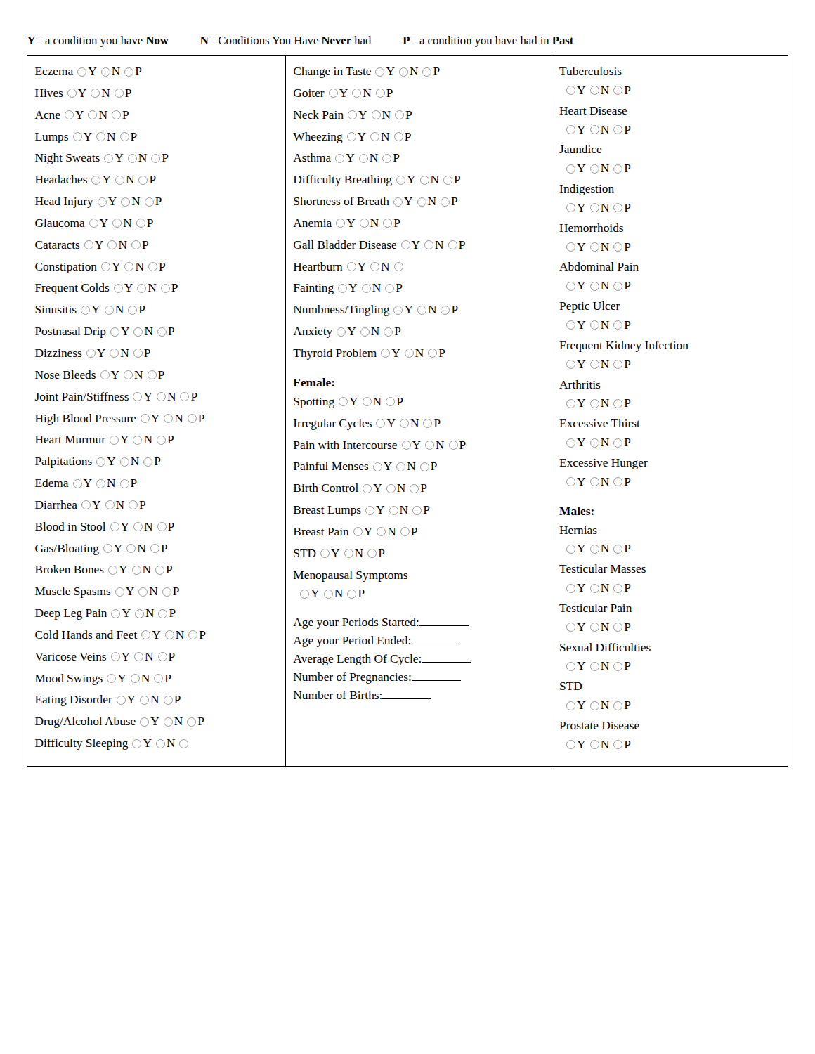Y= a condition you have Now N= Conditions You Have Never had P= a condition you have had in Past
| Eczema Y N P Hives Y N P Acne Y N P Lumps Y N P Night Sweats Y N P Headaches Y N P Head Injury Y N P Glaucoma Y N P Cataracts Y N P Constipation Y N P Frequent Colds Y N P Sinusitis Y N P Postnasal Drip Y N P Dizziness Y N P Nose Bleeds Y N P Joint Pain/Stiffness Y N P High Blood Pressure Y N P Heart Murmur Y N P Palpitations Y N P Edema Y N P Diarrhea Y N P Blood in Stool Y N P Gas/Bloating Y N P Broken Bones Y N P Muscle Spasms Y N P Deep Leg Pain Y N P Cold Hands and Feet Y N P Varicose Veins Y N P Mood Swings Y N P Eating Disorder Y N P Drug/Alcohol Abuse Y N P Difficulty Sleeping Y N | Change in Taste Y N P Goiter Y N P Neck Pain Y N P Wheezing Y N P Asthma Y N P Difficulty Breathing Y N P Shortness of Breath Y N P Anemia Y N P Gall Bladder Disease Y N P Heartburn Y N Fainting Y N P Numbness/Tingling Y N P Anxiety Y N P Thyroid Problem Y N P Female: Spotting Y N P Irregular Cycles Y N P Pain with Intercourse Y N P Painful Menses Y N P Birth Control Y N P Breast Lumps Y N P Breast Pain Y N P STD Y N P Menopausal Symptoms Y N P Age your Periods Started: Age your Period Ended: Average Length Of Cycle: Number of Pregnancies: Number of Births: | Tuberculosis Y N P Heart Disease Y N P Jaundice Y N P Indigestion Y N P Hemorrhoids Y N P Abdominal Pain Y N P Peptic Ulcer Y N P Frequent Kidney Infection Y N P Arthritis Y N P Excessive Thirst Y N P Excessive Hunger Y N P Males: Hernias Y N P Testicular Masses Y N P Testicular Pain Y N P Sexual Difficulties Y N P STD Y N P Prostate Disease Y N P |